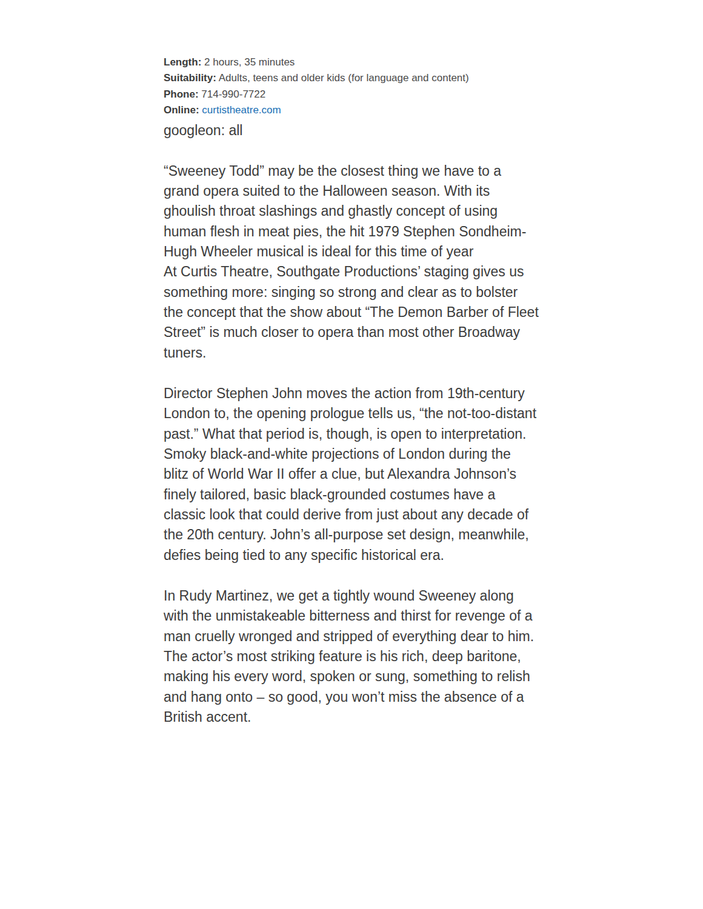Length: 2 hours, 35 minutes
Suitability: Adults, teens and older kids (for language and content)
Phone: 714-990-7722
Online: curtistheatre.com
googleon: all
“Sweeney Todd” may be the closest thing we have to a grand opera suited to the Halloween season. With its ghoulish throat slashings and ghastly concept of using human flesh in meat pies, the hit 1979 Stephen Sondheim-Hugh Wheeler musical is ideal for this time of year
At Curtis Theatre, Southgate Productions’ staging gives us something more: singing so strong and clear as to bolster the concept that the show about “The Demon Barber of Fleet Street” is much closer to opera than most other Broadway tuners.
Director Stephen John moves the action from 19th-century London to, the opening prologue tells us, “the not-too-distant past.” What that period is, though, is open to interpretation. Smoky black-and-white projections of London during the blitz of World War II offer a clue, but Alexandra Johnson’s finely tailored, basic black-grounded costumes have a classic look that could derive from just about any decade of the 20th century. John’s all-purpose set design, meanwhile, defies being tied to any specific historical era.
In Rudy Martinez, we get a tightly wound Sweeney along with the unmistakeable bitterness and thirst for revenge of a man cruelly wronged and stripped of everything dear to him. The actor’s most striking feature is his rich, deep baritone, making his every word, spoken or sung, something to relish and hang onto – so good, you won’t miss the absence of a British accent.